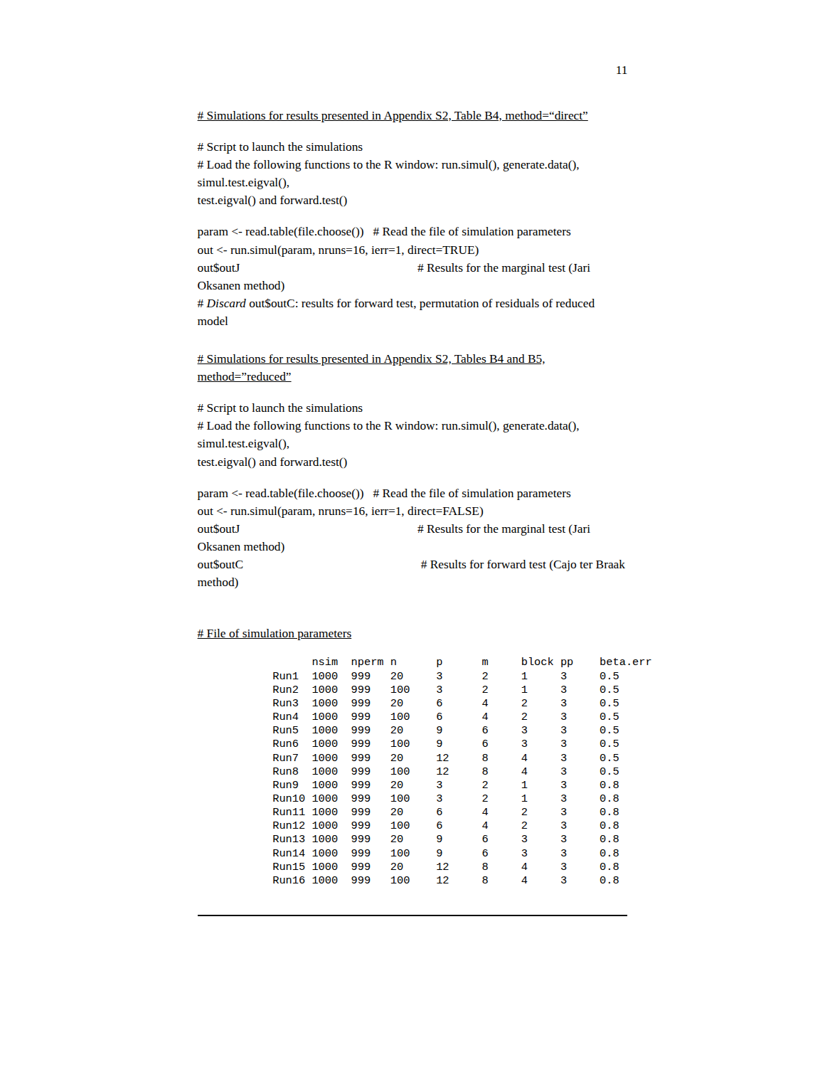11
# Simulations for results presented in Appendix S2, Table B4, method=“direct”
# Script to launch the simulations
# Load the following functions to the R window: run.simul(), generate.data(), simul.test.eigval(),
test.eigval() and forward.test()
param <- read.table(file.choose()) # Read the file of simulation parameters
out <- run.simul(param, nruns=16, ierr=1, direct=TRUE)
out$outJ # Results for the marginal test (Jari Oksanen method)
# Discard out$outC: results for forward test, permutation of residuals of reduced model
# Simulations for results presented in Appendix S2, Tables B4 and B5, method=”reduced”
# Script to launch the simulations
# Load the following functions to the R window: run.simul(), generate.data(), simul.test.eigval(),
test.eigval() and forward.test()
param <- read.table(file.choose()) # Read the file of simulation parameters
out <- run.simul(param, nruns=16, ierr=1, direct=FALSE)
out$outJ # Results for the marginal test (Jari Oksanen method)
out$outC # Results for forward test (Cajo ter Braak method)
# File of simulation parameters
nsim nperm n p m block pp beta.err Run1 1000 999 20 3 2 1 3 0.5 Run2 1000 999 100 3 2 1 3 0.5 Run3 1000 999 20 6 4 2 3 0.5 Run4 1000 999 100 6 4 2 3 0.5 Run5 1000 999 20 9 6 3 3 0.5 Run6 1000 999 100 9 6 3 3 0.5 Run7 1000 999 20 12 8 4 3 0.5 Run8 1000 999 100 12 8 4 3 0.5 Run9 1000 999 20 3 2 1 3 0.8 Run10 1000 999 100 3 2 1 3 0.8 Run11 1000 999 20 6 4 2 3 0.8 Run12 1000 999 100 6 4 2 3 0.8 Run13 1000 999 20 9 6 3 3 0.8 Run14 1000 999 100 9 6 3 3 0.8 Run15 1000 999 20 12 8 4 3 0.8 Run16 1000 999 100 12 8 4 3 0.8